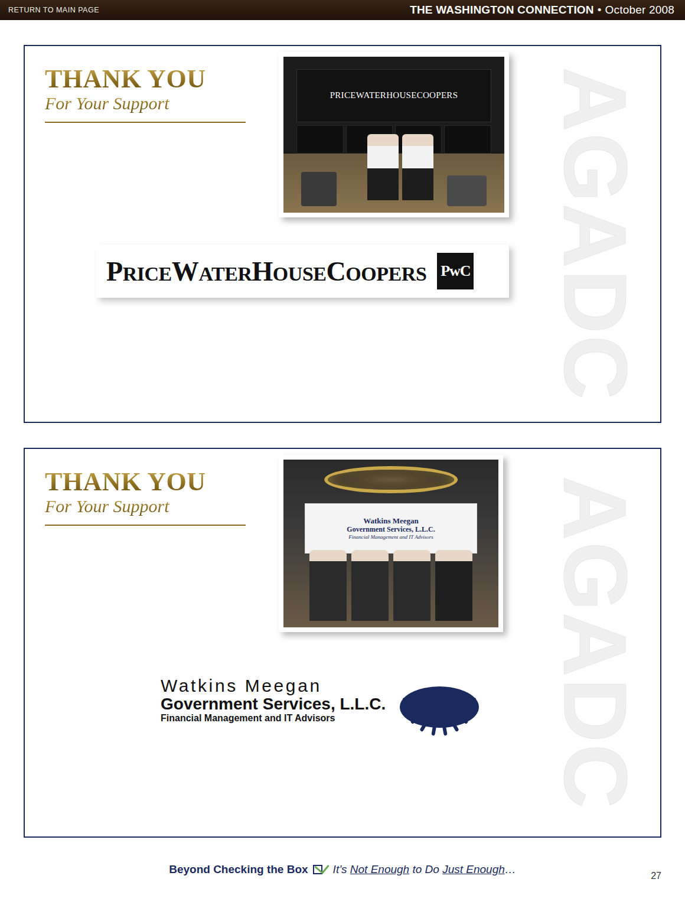Return to Main Page
THE WASHINGTON CONNECTION•October 2008
AGADC
Thank You
For Your Support
PRICEWATERHOUSECOOPERS
PRICE WATER HOUSE COOPERS
PwC
AGADC
Thank You
For Your Support
Watkins Meegan
Government Services, L.L.C.
Financial Management and IT Advisors
Watkins Meegan
Government Services, L.L.C.
Financial Management and IT Advisors
Beyond Checking the Box It’s Not Enough to Do Just Enough…
27